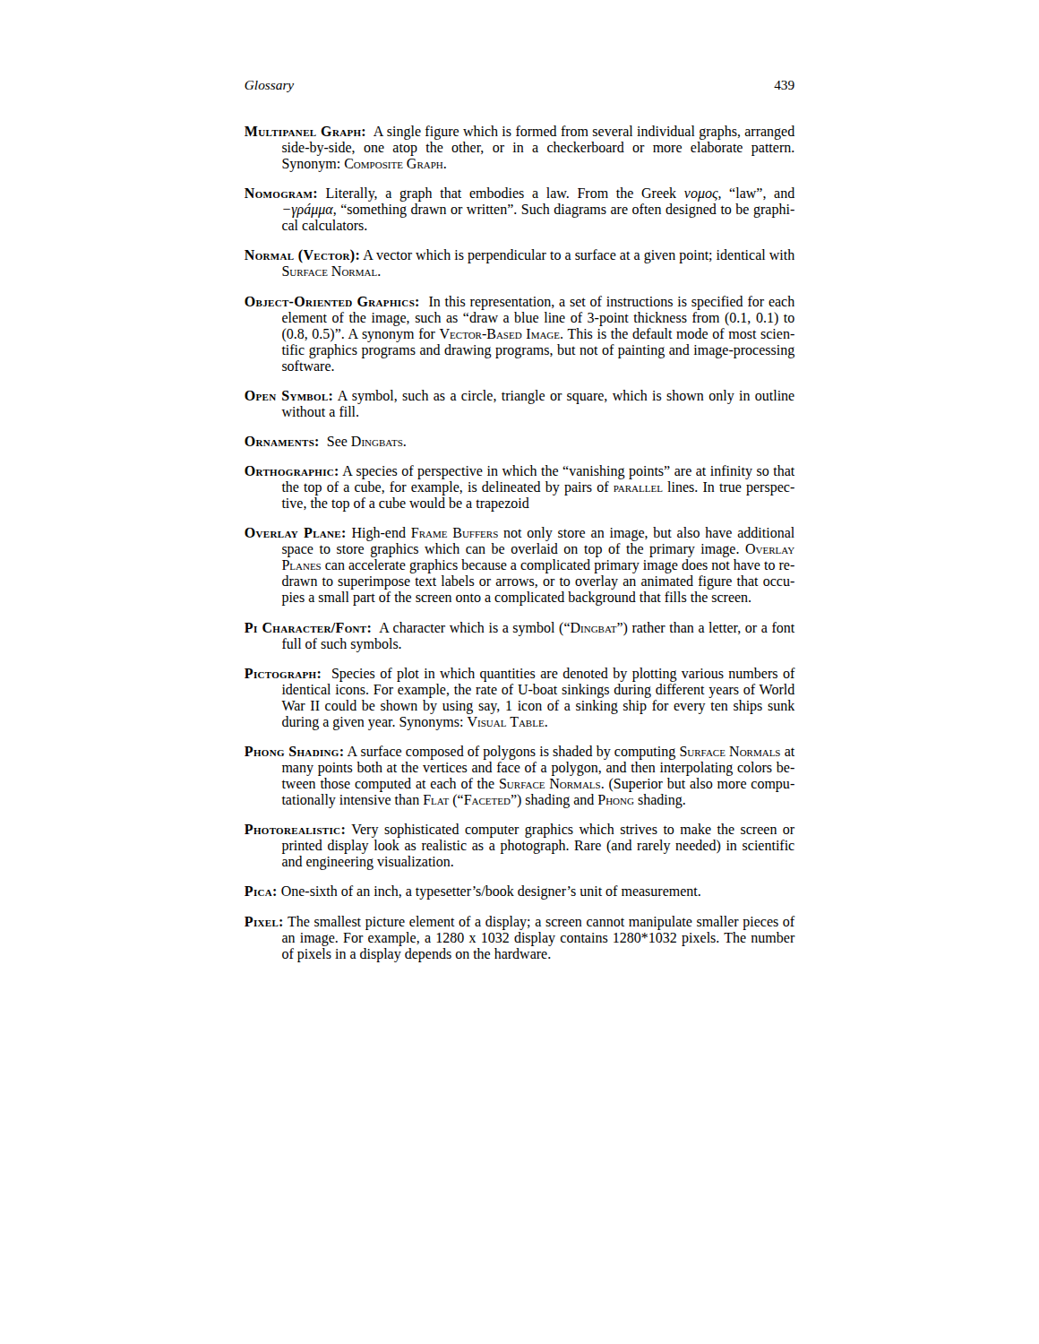Glossary 439
Multipanel Graph: A single figure which is formed from several individual graphs, arranged side-by-side, one atop the other, or in a checkerboard or more elaborate pattern. Synonym: Composite Graph.
Nomogram: Literally, a graph that embodies a law. From the Greek νομος, “law”, and −γρáμμα, “something drawn or written”. Such diagrams are often designed to be graphical calculators.
Normal (Vector): A vector which is perpendicular to a surface at a given point; identical with Surface Normal.
Object-Oriented Graphics: In this representation, a set of instructions is specified for each element of the image, such as “draw a blue line of 3-point thickness from (0.1, 0.1) to (0.8, 0.5)”. A synonym for Vector-Based Image. This is the default mode of most scientific graphics programs and drawing programs, but not of painting and image-processing software.
Open Symbol: A symbol, such as a circle, triangle or square, which is shown only in outline without a fill.
Ornaments: See Dingbats.
Orthographic: A species of perspective in which the “vanishing points” are at infinity so that the top of a cube, for example, is delineated by pairs of parallel lines. In true perspective, the top of a cube would be a trapezoid
Overlay Plane: High-end Frame Buffers not only store an image, but also have additional space to store graphics which can be overlaid on top of the primary image. Overlay Planes can accelerate graphics because a complicated primary image does not have to redrawn to superimpose text labels or arrows, or to overlay an animated figure that occupies a small part of the screen onto a complicated background that fills the screen.
Pi Character/Font: A character which is a symbol (“Dingbat”) rather than a letter, or a font full of such symbols.
Pictograph: Species of plot in which quantities are denoted by plotting various numbers of identical icons. For example, the rate of U-boat sinkings during different years of World War II could be shown by using say, 1 icon of a sinking ship for every ten ships sunk during a given year. Synonyms: Visual Table.
Phong Shading: A surface composed of polygons is shaded by computing Surface Normals at many points both at the vertices and face of a polygon, and then interpolating colors between those computed at each of the Surface Normals. (Superior but also more computationally intensive than Flat (“Faceted”) shading and Phong shading.
Photorealistic: Very sophisticated computer graphics which strives to make the screen or printed display look as realistic as a photograph. Rare (and rarely needed) in scientific and engineering visualization.
Pica: One-sixth of an inch, a typesetter’s/book designer’s unit of measurement.
Pixel: The smallest picture element of a display; a screen cannot manipulate smaller pieces of an image. For example, a 1280 x 1032 display contains 1280*1032 pixels. The number of pixels in a display depends on the hardware.